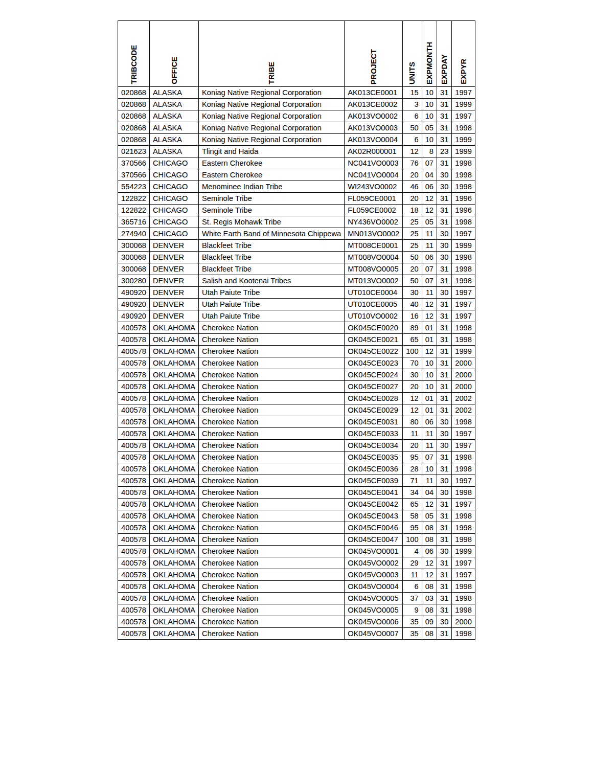| TRIBCODE | OFFICE | TRIBE | PROJECT | UNITS | EXPMONTH | EXPDAY | EXPYR |
| --- | --- | --- | --- | --- | --- | --- | --- |
| 020868 | ALASKA | Koniag Native Regional Corporation | AK013CE0001 | 15 | 10 | 31 | 1997 |
| 020868 | ALASKA | Koniag Native Regional Corporation | AK013CE0002 | 3 | 10 | 31 | 1999 |
| 020868 | ALASKA | Koniag Native Regional Corporation | AK013VO0002 | 6 | 10 | 31 | 1997 |
| 020868 | ALASKA | Koniag Native Regional Corporation | AK013VO0003 | 50 | 05 | 31 | 1998 |
| 020868 | ALASKA | Koniag Native Regional Corporation | AK013VO0004 | 6 | 10 | 31 | 1999 |
| 021623 | ALASKA | Tlingit and Haida | AK02R000001 | 12 | 8 | 23 | 1999 |
| 370566 | CHICAGO | Eastern Cherokee | NC041VO0003 | 76 | 07 | 31 | 1998 |
| 370566 | CHICAGO | Eastern Cherokee | NC041VO0004 | 20 | 04 | 30 | 1998 |
| 554223 | CHICAGO | Menominee Indian Tribe | WI243VO0002 | 46 | 06 | 30 | 1998 |
| 122822 | CHICAGO | Seminole Tribe | FL059CE0001 | 20 | 12 | 31 | 1996 |
| 122822 | CHICAGO | Seminole Tribe | FL059CE0002 | 18 | 12 | 31 | 1996 |
| 365716 | CHICAGO | St. Regis Mohawk Tribe | NY436VO0002 | 25 | 05 | 31 | 1998 |
| 274940 | CHICAGO | White Earth Band of Minnesota Chippewa | MN013VO0002 | 25 | 11 | 30 | 1997 |
| 300068 | DENVER | Blackfeet Tribe | MT008CE0001 | 25 | 11 | 30 | 1999 |
| 300068 | DENVER | Blackfeet Tribe | MT008VO0004 | 50 | 06 | 30 | 1998 |
| 300068 | DENVER | Blackfeet Tribe | MT008VO0005 | 20 | 07 | 31 | 1998 |
| 300280 | DENVER | Salish and Kootenai Tribes | MT013VO0002 | 50 | 07 | 31 | 1998 |
| 490920 | DENVER | Utah Paiute Tribe | UT010CE0004 | 30 | 11 | 30 | 1997 |
| 490920 | DENVER | Utah Paiute Tribe | UT010CE0005 | 40 | 12 | 31 | 1997 |
| 490920 | DENVER | Utah Paiute Tribe | UT010VO0002 | 16 | 12 | 31 | 1997 |
| 400578 | OKLAHOMA | Cherokee Nation | OK045CE0020 | 89 | 01 | 31 | 1998 |
| 400578 | OKLAHOMA | Cherokee Nation | OK045CE0021 | 65 | 01 | 31 | 1998 |
| 400578 | OKLAHOMA | Cherokee Nation | OK045CE0022 | 100 | 12 | 31 | 1999 |
| 400578 | OKLAHOMA | Cherokee Nation | OK045CE0023 | 70 | 10 | 31 | 2000 |
| 400578 | OKLAHOMA | Cherokee Nation | OK045CE0024 | 30 | 10 | 31 | 2000 |
| 400578 | OKLAHOMA | Cherokee Nation | OK045CE0027 | 20 | 10 | 31 | 2000 |
| 400578 | OKLAHOMA | Cherokee Nation | OK045CE0028 | 12 | 01 | 31 | 2002 |
| 400578 | OKLAHOMA | Cherokee Nation | OK045CE0029 | 12 | 01 | 31 | 2002 |
| 400578 | OKLAHOMA | Cherokee Nation | OK045CE0031 | 80 | 06 | 30 | 1998 |
| 400578 | OKLAHOMA | Cherokee Nation | OK045CE0033 | 11 | 11 | 30 | 1997 |
| 400578 | OKLAHOMA | Cherokee Nation | OK045CE0034 | 20 | 11 | 30 | 1997 |
| 400578 | OKLAHOMA | Cherokee Nation | OK045CE0035 | 95 | 07 | 31 | 1998 |
| 400578 | OKLAHOMA | Cherokee Nation | OK045CE0036 | 28 | 10 | 31 | 1998 |
| 400578 | OKLAHOMA | Cherokee Nation | OK045CE0039 | 71 | 11 | 30 | 1997 |
| 400578 | OKLAHOMA | Cherokee Nation | OK045CE0041 | 34 | 04 | 30 | 1998 |
| 400578 | OKLAHOMA | Cherokee Nation | OK045CE0042 | 65 | 12 | 31 | 1997 |
| 400578 | OKLAHOMA | Cherokee Nation | OK045CE0043 | 58 | 05 | 31 | 1998 |
| 400578 | OKLAHOMA | Cherokee Nation | OK045CE0046 | 95 | 08 | 31 | 1998 |
| 400578 | OKLAHOMA | Cherokee Nation | OK045CE0047 | 100 | 08 | 31 | 1998 |
| 400578 | OKLAHOMA | Cherokee Nation | OK045VO0001 | 4 | 06 | 30 | 1999 |
| 400578 | OKLAHOMA | Cherokee Nation | OK045VO0002 | 29 | 12 | 31 | 1997 |
| 400578 | OKLAHOMA | Cherokee Nation | OK045VO0003 | 11 | 12 | 31 | 1997 |
| 400578 | OKLAHOMA | Cherokee Nation | OK045VO0004 | 6 | 08 | 31 | 1998 |
| 400578 | OKLAHOMA | Cherokee Nation | OK045VO0005 | 37 | 03 | 31 | 1998 |
| 400578 | OKLAHOMA | Cherokee Nation | OK045VO0005 | 9 | 08 | 31 | 1998 |
| 400578 | OKLAHOMA | Cherokee Nation | OK045VO0006 | 35 | 09 | 30 | 2000 |
| 400578 | OKLAHOMA | Cherokee Nation | OK045VO0007 | 35 | 08 | 31 | 1998 |